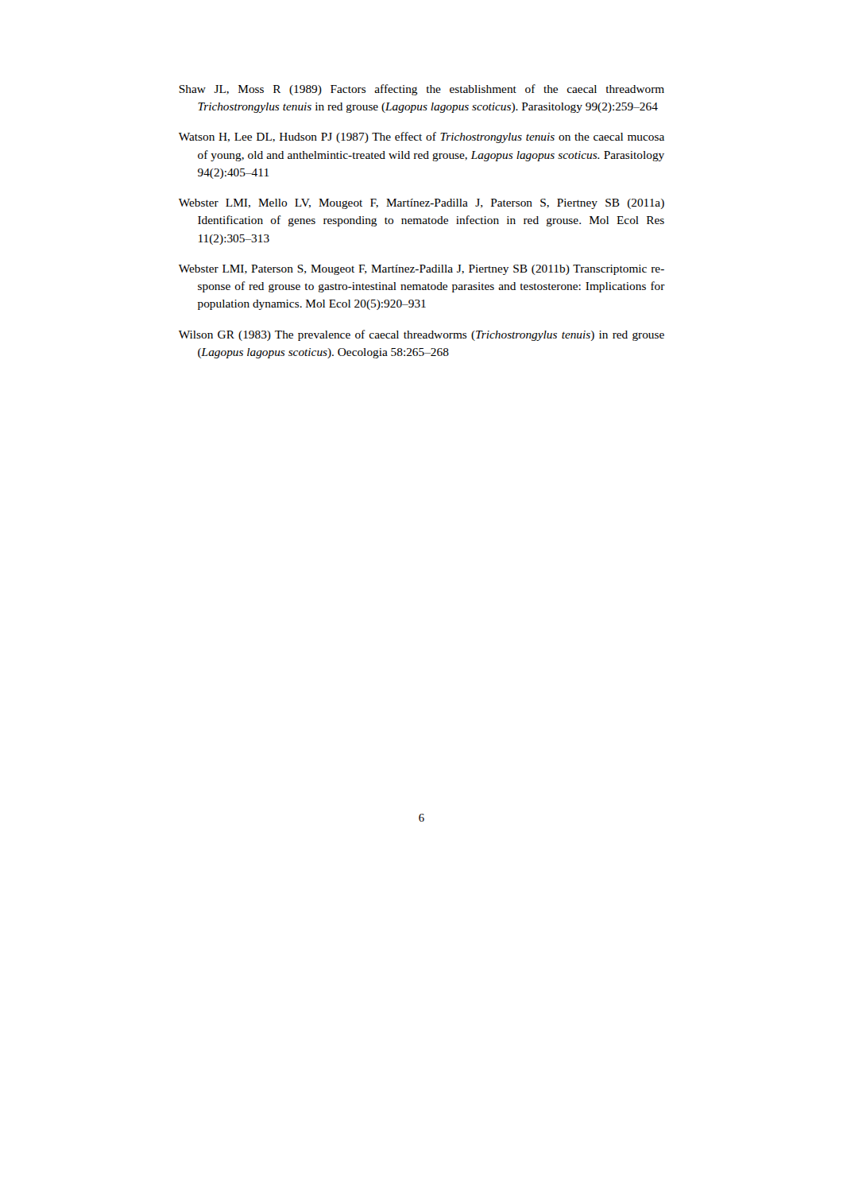Shaw JL, Moss R (1989) Factors affecting the establishment of the caecal threadworm Trichostrongylus tenuis in red grouse (Lagopus lagopus scoticus). Parasitology 99(2):259–264
Watson H, Lee DL, Hudson PJ (1987) The effect of Trichostrongylus tenuis on the caecal mucosa of young, old and anthelmintic-treated wild red grouse, Lagopus lagopus scoticus. Parasitology 94(2):405–411
Webster LMI, Mello LV, Mougeot F, Martínez-Padilla J, Paterson S, Piertney SB (2011a) Identification of genes responding to nematode infection in red grouse. Mol Ecol Res 11(2):305–313
Webster LMI, Paterson S, Mougeot F, Martínez-Padilla J, Piertney SB (2011b) Transcriptomic response of red grouse to gastro-intestinal nematode parasites and testosterone: Implications for population dynamics. Mol Ecol 20(5):920–931
Wilson GR (1983) The prevalence of caecal threadworms (Trichostrongylus tenuis) in red grouse (Lagopus lagopus scoticus). Oecologia 58:265–268
6